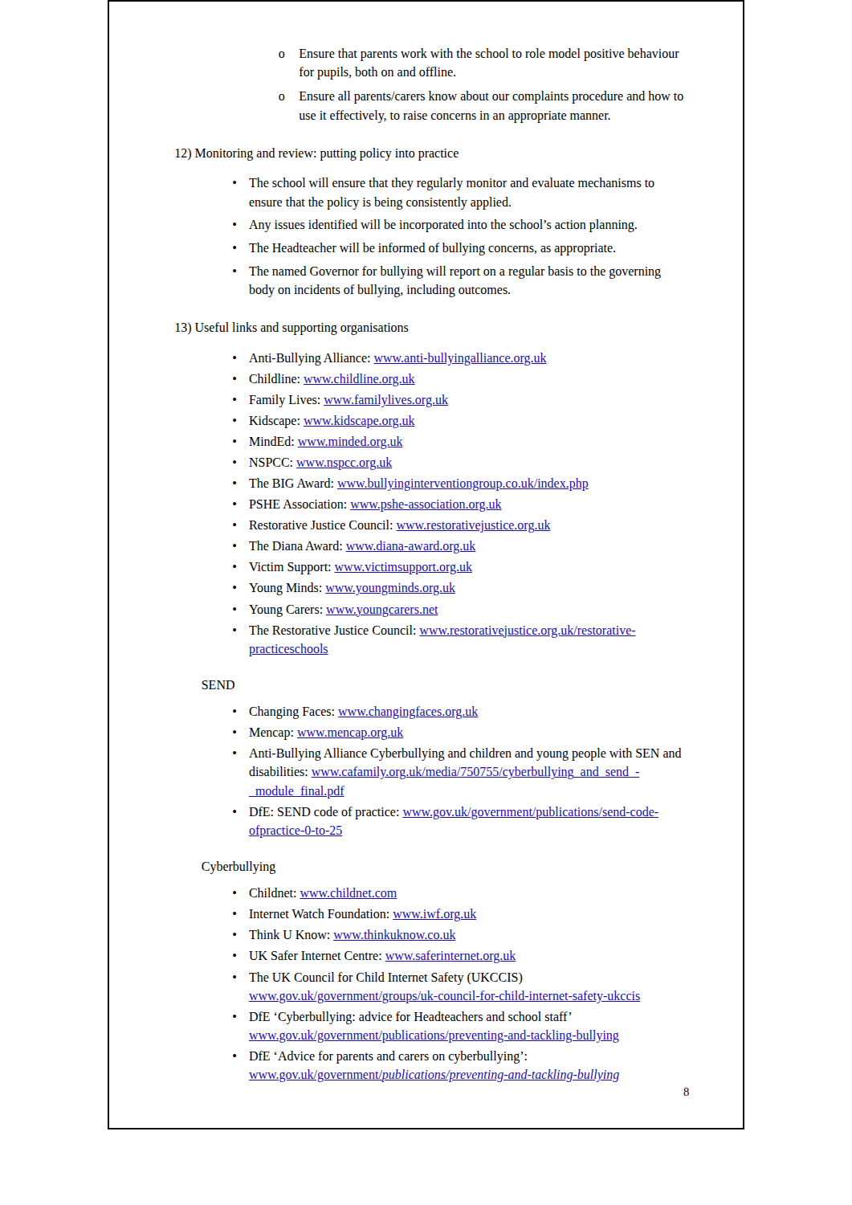Ensure that parents work with the school to role model positive behaviour for pupils, both on and offline.
Ensure all parents/carers know about our complaints procedure and how to use it effectively, to raise concerns in an appropriate manner.
12) Monitoring and review: putting policy into practice
The school will ensure that they regularly monitor and evaluate mechanisms to ensure that the policy is being consistently applied.
Any issues identified will be incorporated into the school’s action planning.
The Headteacher will be informed of bullying concerns, as appropriate.
The named Governor for bullying will report on a regular basis to the governing body on incidents of bullying, including outcomes.
13) Useful links and supporting organisations
Anti-Bullying Alliance: www.anti-bullyingalliance.org.uk
Childline: www.childline.org.uk
Family Lives: www.familylives.org.uk
Kidscape: www.kidscape.org.uk
MindEd: www.minded.org.uk
NSPCC: www.nspcc.org.uk
The BIG Award: www.bullyinginterventiongroup.co.uk/index.php
PSHE Association: www.pshe-association.org.uk
Restorative Justice Council: www.restorativejustice.org.uk
The Diana Award: www.diana-award.org.uk
Victim Support: www.victimsupport.org.uk
Young Minds: www.youngminds.org.uk
Young Carers: www.youngcarers.net
The Restorative Justice Council: www.restorativejustice.org.uk/restorative-practiceschools
SEND
Changing Faces: www.changingfaces.org.uk
Mencap: www.mencap.org.uk
Anti-Bullying Alliance Cyberbullying and children and young people with SEN and disabilities: www.cafamily.org.uk/media/750755/cyberbullying_and_send_-_module_final.pdf
DfE: SEND code of practice: www.gov.uk/government/publications/send-code-ofpractice-0-to-25
Cyberbullying
Childnet: www.childnet.com
Internet Watch Foundation: www.iwf.org.uk
Think U Know: www.thinkuknow.co.uk
UK Safer Internet Centre: www.saferinternet.org.uk
The UK Council for Child Internet Safety (UKCCIS) www.gov.uk/government/groups/uk-council-for-child-internet-safety-ukccis
DfE ‘Cyberbullying: advice for Headteachers and school staff’
www.gov.uk/government/publications/preventing-and-tackling-bullying
DfE ‘Advice for parents and carers on cyberbullying’:
www.gov.uk/government/publications/preventing-and-tackling-bullying
8